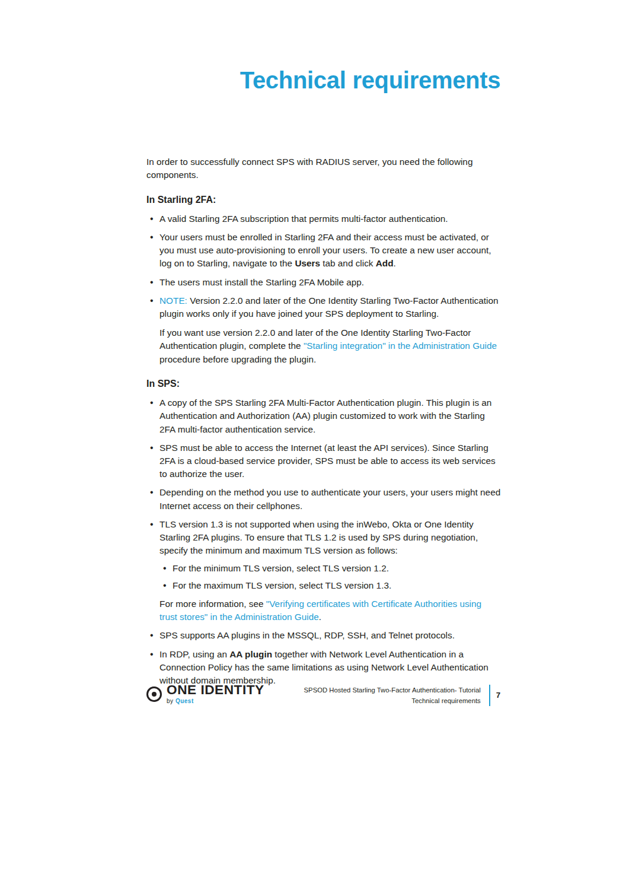Technical requirements
In order to successfully connect SPS with RADIUS server, you need the following components.
In Starling 2FA:
A valid Starling 2FA subscription that permits multi-factor authentication.
Your users must be enrolled in Starling 2FA and their access must be activated, or you must use auto-provisioning to enroll your users. To create a new user account, log on to Starling, navigate to the Users tab and click Add.
The users must install the Starling 2FA Mobile app.
NOTE: Version 2.2.0 and later of the One Identity Starling Two-Factor Authentication plugin works only if you have joined your SPS deployment to Starling.
If you want use version 2.2.0 and later of the One Identity Starling Two-Factor Authentication plugin, complete the "Starling integration" in the Administration Guide procedure before upgrading the plugin.
In SPS:
A copy of the SPS Starling 2FA Multi-Factor Authentication plugin. This plugin is an Authentication and Authorization (AA) plugin customized to work with the Starling 2FA multi-factor authentication service.
SPS must be able to access the Internet (at least the API services). Since Starling 2FA is a cloud-based service provider, SPS must be able to access its web services to authorize the user.
Depending on the method you use to authenticate your users, your users might need Internet access on their cellphones.
TLS version 1.3 is not supported when using the inWebo, Okta or One Identity Starling 2FA plugins. To ensure that TLS 1.2 is used by SPS during negotiation, specify the minimum and maximum TLS version as follows:
For the minimum TLS version, select TLS version 1.2.
For the maximum TLS version, select TLS version 1.3.
For more information, see "Verifying certificates with Certificate Authorities using trust stores" in the Administration Guide.
SPS supports AA plugins in the MSSQL, RDP, SSH, and Telnet protocols.
In RDP, using an AA plugin together with Network Level Authentication in a Connection Policy has the same limitations as using Network Level Authentication without domain membership.
ONE IDENTITY
by Quest
SPSOD Hosted Starling Two-Factor Authentication- Tutorial
Technical requirements
7